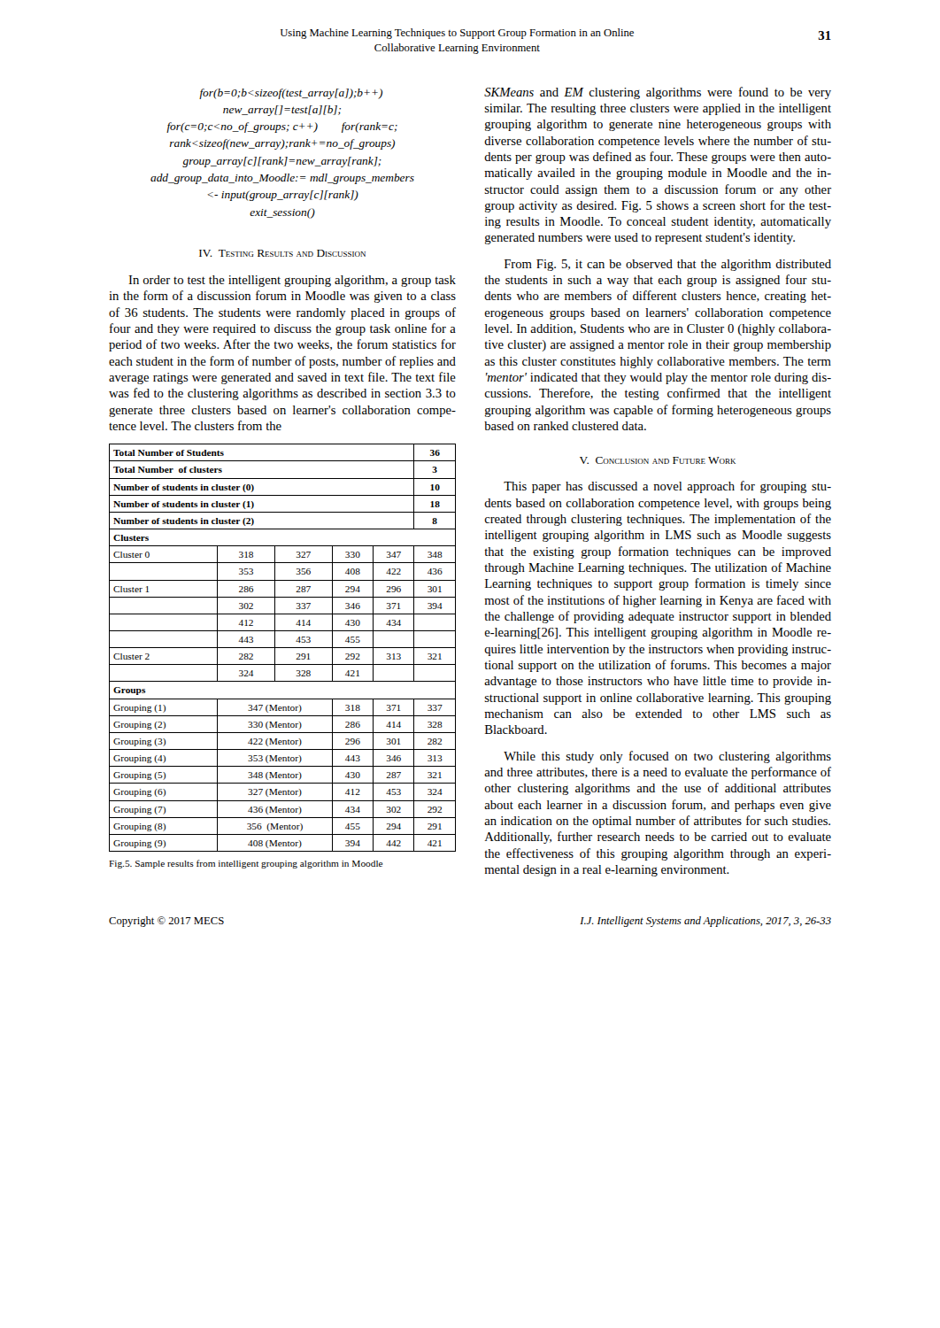Using Machine Learning Techniques to Support Group Formation in an Online
Collaborative Learning Environment
31
for(b=0;b<sizeof(test_array[a]);b++)
new_array[]=test[a][b];
for(c=0;c<no_of_groups; c++) for(rank=c;
rank<sizeof(new_array);rank+=no_of_groups)
group_array[c][rank]=new_array[rank];
add_group_data_into_Moodle:= mdl_groups_members
<- input(group_array[c][rank])
exit_session()
IV. Testing Results and Discussion
In order to test the intelligent grouping algorithm, a group task in the form of a discussion forum in Moodle was given to a class of 36 students. The students were randomly placed in groups of four and they were required to discuss the group task online for a period of two weeks. After the two weeks, the forum statistics for each student in the form of number of posts, number of replies and average ratings were generated and saved in text file. The text file was fed to the clustering algorithms as described in section 3.3 to generate three clusters based on learner's collaboration competence level. The clusters from the
| Total Number of Students | 36 |
| Total Number of clusters | 3 |
| Number of students in cluster (0) | 10 |
| Number of students in cluster (1) | 18 |
| Number of students in cluster (2) | 8 |
| Clusters |
| Cluster 0 | 318 | 327 | 330 | 347 | 348 |
| | 353 | 356 | 408 | 422 | 436 |
| Cluster 1 | 286 | 287 | 294 | 296 | 301 |
| | 302 | 337 | 346 | 371 | 394 |
| | 412 | 414 | 430 | 434 | |
| | 443 | 453 | 455 | | |
| Cluster 2 | 282 | 291 | 292 | 313 | 321 |
| | 324 | 328 | 421 | | |
| Groups |
| Grouping (1) | 347 (Mentor) | 318 | 371 | 337 |
| Grouping (2) | 330 (Mentor) | 286 | 414 | 328 |
| Grouping (3) | 422 (Mentor) | 296 | 301 | 282 |
| Grouping (4) | 353 (Mentor) | 443 | 346 | 313 |
| Grouping (5) | 348 (Mentor) | 430 | 287 | 321 |
| Grouping (6) | 327 (Mentor) | 412 | 453 | 324 |
| Grouping (7) | 436 (Mentor) | 434 | 302 | 292 |
| Grouping (8) | 356 (Mentor) | 455 | 294 | 291 |
| Grouping (9) | 408 (Mentor) | 394 | 442 | 421 |
Fig.5. Sample results from intelligent grouping algorithm in Moodle
SKMeans and EM clustering algorithms were found to be very similar. The resulting three clusters were applied in the intelligent grouping algorithm to generate nine heterogeneous groups with diverse collaboration competence levels where the number of students per group was defined as four. These groups were then automatically availed in the grouping module in Moodle and the instructor could assign them to a discussion forum or any other group activity as desired. Fig. 5 shows a screen short for the testing results in Moodle. To conceal student identity, automatically generated numbers were used to represent student's identity.
From Fig. 5, it can be observed that the algorithm distributed the students in such a way that each group is assigned four students who are members of different clusters hence, creating heterogeneous groups based on learners' collaboration competence level. In addition, Students who are in Cluster 0 (highly collaborative cluster) are assigned a mentor role in their group membership as this cluster constitutes highly collaborative members. The term 'mentor' indicated that they would play the mentor role during discussions. Therefore, the testing confirmed that the intelligent grouping algorithm was capable of forming heterogeneous groups based on ranked clustered data.
V. Conclusion and Future Work
This paper has discussed a novel approach for grouping students based on collaboration competence level, with groups being created through clustering techniques. The implementation of the intelligent grouping algorithm in LMS such as Moodle suggests that the existing group formation techniques can be improved through Machine Learning techniques. The utilization of Machine Learning techniques to support group formation is timely since most of the institutions of higher learning in Kenya are faced with the challenge of providing adequate instructor support in blended e-learning[26]. This intelligent grouping algorithm in Moodle requires little intervention by the instructors when providing instructional support on the utilization of forums. This becomes a major advantage to those instructors who have little time to provide instructional support in online collaborative learning. This grouping mechanism can also be extended to other LMS such as Blackboard.
While this study only focused on two clustering algorithms and three attributes, there is a need to evaluate the performance of other clustering algorithms and the use of additional attributes about each learner in a discussion forum, and perhaps even give an indication on the optimal number of attributes for such studies. Additionally, further research needs to be carried out to evaluate the effectiveness of this grouping algorithm through an experimental design in a real e-learning environment.
Copyright © 2017 MECS
I.J. Intelligent Systems and Applications, 2017, 3, 26-33